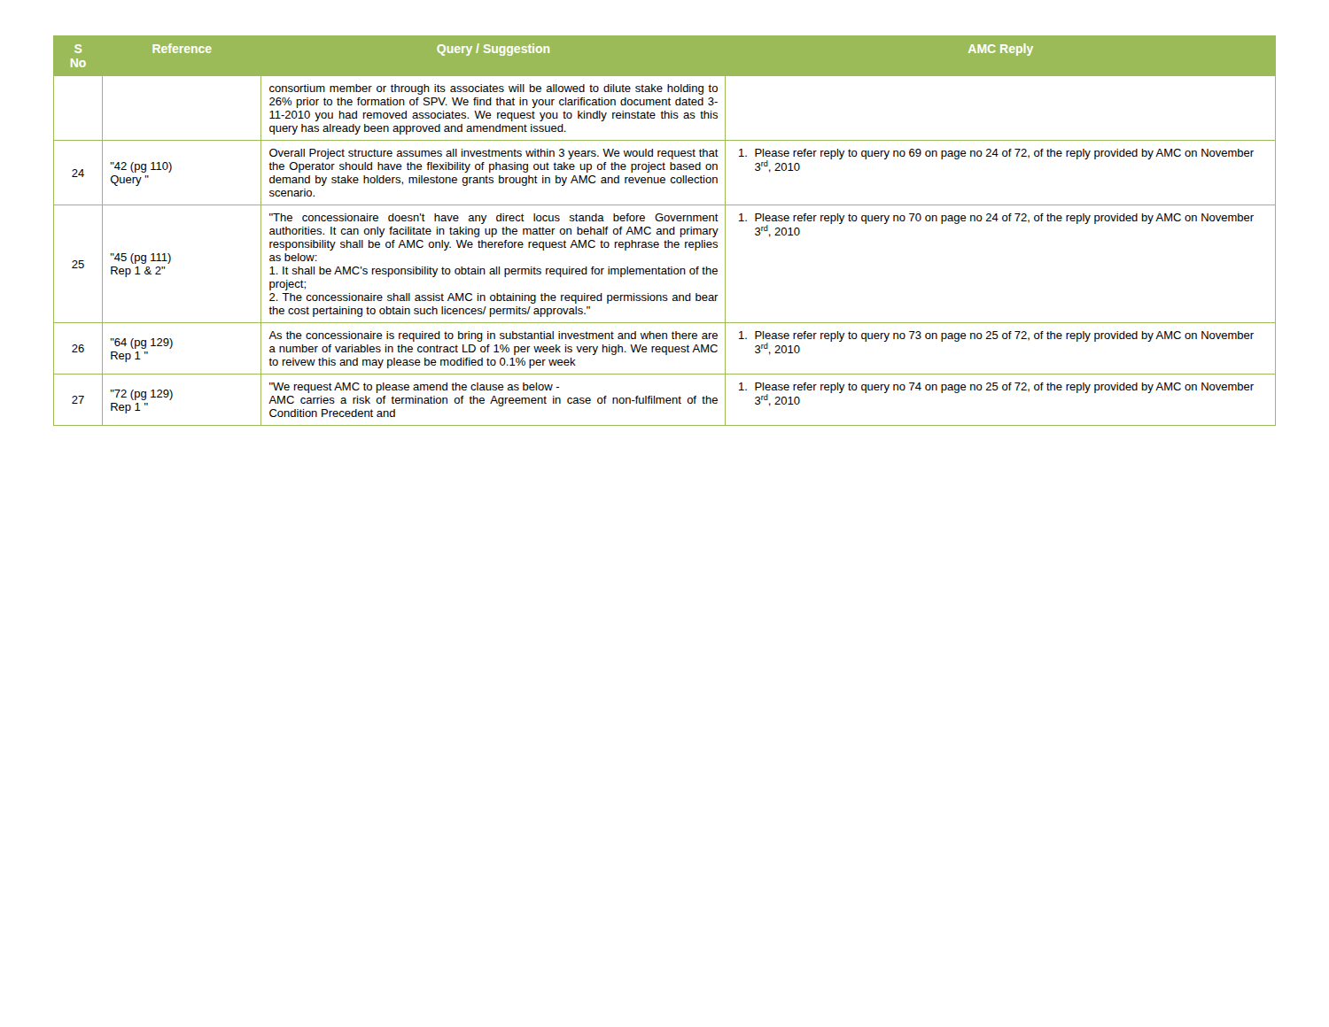| S No | Reference | Query / Suggestion | AMC Reply |
| --- | --- | --- | --- |
| | | consortium member or through its associates will be allowed to dilute stake holding to 26% prior to the formation of SPV. We find that in your clarification document dated 3-11-2010 you had removed associates. We request you to kindly reinstate this as this query has already been approved and amendment issued. | |
| 24 | "42 (pg 110) Query " | Overall Project structure assumes all investments within 3 years. We would request that the Operator should have the flexibility of phasing out take up of the project based on demand by stake holders, milestone grants brought in by AMC and revenue collection scenario. | Please refer reply to query no 69 on page no 24 of 72, of the reply provided by AMC on November 3 rd , 2010 |
| 25 | "45 (pg 111) Rep 1 & 2" | "The concessionaire doesn't have any direct locus standa before Government authorities. It can only facilitate in taking up the matter on behalf of AMC and primary responsibility shall be of AMC only. We therefore request AMC to rephrase the replies as below: 1. It shall be AMC's responsibility to obtain all permits required for implementation of the project; 2. The concessionaire shall assist AMC in obtaining the required permissions and bear the cost pertaining to obtain such licences/ permits/ approvals." | Please refer reply to query no 70 on page no 24 of 72, of the reply provided by AMC on November 3 rd , 2010 |
| 26 | "64 (pg 129) Rep 1 " | As the concessionaire is required to bring in substantial investment and when there are a number of variables in the contract LD of 1% per week is very high. We request AMC to reivew this and may please be modified to 0.1% per week | Please refer reply to query no 73 on page no 25 of 72, of the reply provided by AMC on November 3 rd , 2010 |
| 27 | "72 (pg 129) Rep 1 " | "We request AMC to please amend the clause as below - AMC carries a risk of termination of the Agreement in case of non-fulfilment of the Condition Precedent and | Please refer reply to query no 74 on page no 25 of 72, of the reply provided by AMC on November 3 rd , 2010 |